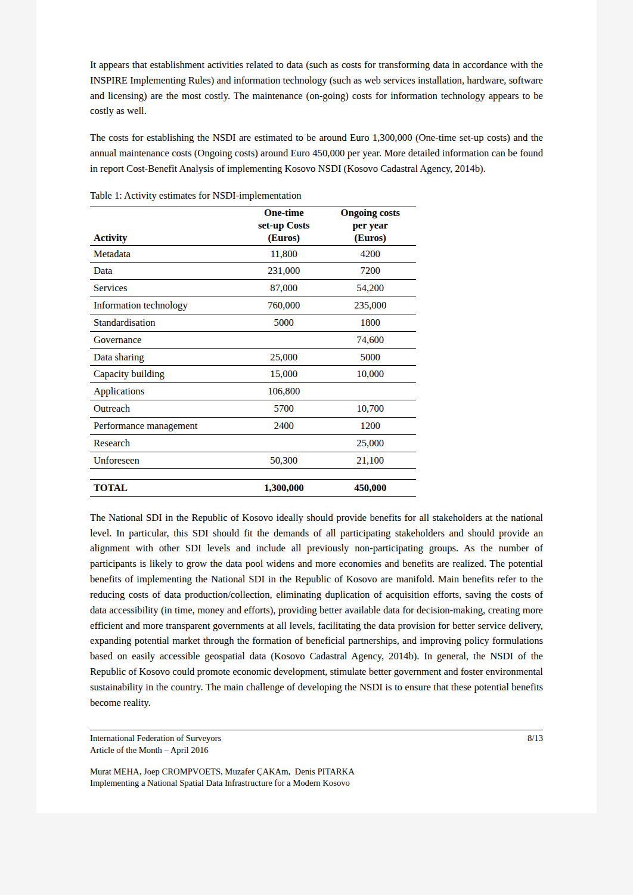It appears that establishment activities related to data (such as costs for transforming data in accordance with the INSPIRE Implementing Rules) and information technology (such as web services installation, hardware, software and licensing) are the most costly. The maintenance (on-going) costs for information technology appears to be costly as well.
The costs for establishing the NSDI are estimated to be around Euro 1,300,000 (One-time set-up costs) and the annual maintenance costs (Ongoing costs) around Euro 450,000 per year. More detailed information can be found in report Cost-Benefit Analysis of implementing Kosovo NSDI (Kosovo Cadastral Agency, 2014b).
Table 1: Activity estimates for NSDI-implementation
| Activity | One-time set-up Costs (Euros) | Ongoing costs per year (Euros) |
| --- | --- | --- |
| Metadata | 11,800 | 4200 |
| Data | 231,000 | 7200 |
| Services | 87,000 | 54,200 |
| Information technology | 760,000 | 235,000 |
| Standardisation | 5000 | 1800 |
| Governance | | 74,600 |
| Data sharing | 25,000 | 5000 |
| Capacity building | 15,000 | 10,000 |
| Applications | 106,800 | |
| Outreach | 5700 | 10,700 |
| Performance management | 2400 | 1200 |
| Research | | 25,000 |
| Unforeseen | 50,300 | 21,100 |
| TOTAL | 1,300,000 | 450,000 |
The National SDI in the Republic of Kosovo ideally should provide benefits for all stakeholders at the national level. In particular, this SDI should fit the demands of all participating stakeholders and should provide an alignment with other SDI levels and include all previously non-participating groups. As the number of participants is likely to grow the data pool widens and more economies and benefits are realized. The potential benefits of implementing the National SDI in the Republic of Kosovo are manifold. Main benefits refer to the reducing costs of data production/collection, eliminating duplication of acquisition efforts, saving the costs of data accessibility (in time, money and efforts), providing better available data for decision-making, creating more efficient and more transparent governments at all levels, facilitating the data provision for better service delivery, expanding potential market through the formation of beneficial partnerships, and improving policy formulations based on easily accessible geospatial data (Kosovo Cadastral Agency, 2014b). In general, the NSDI of the Republic of Kosovo could promote economic development, stimulate better government and foster environmental sustainability in the country. The main challenge of developing the NSDI is to ensure that these potential benefits become reality.
International Federation of Surveyors
Article of the Month – April 2016
8/13
Murat MEHA, Joep CROMPVOETS, Muzafer ÇAKAm, Denis PITARKA
Implementing a National Spatial Data Infrastructure for a Modern Kosovo